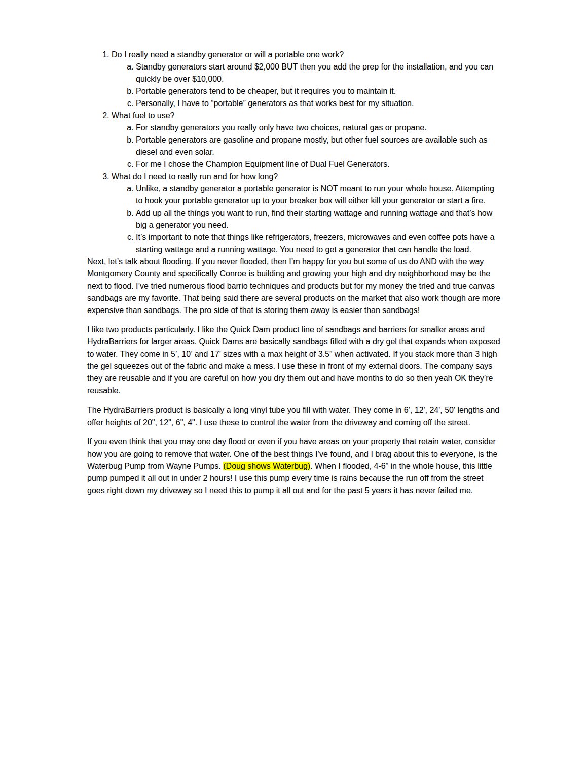Do I really need a standby generator or will a portable one work?
Standby generators start around $2,000 BUT then you add the prep for the installation, and you can quickly be over $10,000.
Portable generators tend to be cheaper, but it requires you to maintain it.
Personally, I have to “portable” generators as that works best for my situation.
What fuel to use?
For standby generators you really only have two choices, natural gas or propane.
Portable generators are gasoline and propane mostly, but other fuel sources are available such as diesel and even solar.
For me I chose the Champion Equipment line of Dual Fuel Generators.
What do I need to really run and for how long?
Unlike, a standby generator a portable generator is NOT meant to run your whole house. Attempting to hook your portable generator up to your breaker box will either kill your generator or start a fire.
Add up all the things you want to run, find their starting wattage and running wattage and that’s how big a generator you need.
It’s important to note that things like refrigerators, freezers, microwaves and even coffee pots have a starting wattage and a running wattage. You need to get a generator that can handle the load.
Next, let’s talk about flooding. If you never flooded, then I’m happy for you but some of us do AND with the way Montgomery County and specifically Conroe is building and growing your high and dry neighborhood may be the next to flood. I’ve tried numerous flood barrio techniques and products but for my money the tried and true canvas sandbags are my favorite. That being said there are several products on the market that also work though are more expensive than sandbags. The pro side of that is storing them away is easier than sandbags!
I like two products particularly. I like the Quick Dam product line of sandbags and barriers for smaller areas and HydraBarriers for larger areas. Quick Dams are basically sandbags filled with a dry gel that expands when exposed to water. They come in 5’, 10’ and 17’ sizes with a max height of 3.5” when activated. If you stack more than 3 high the gel squeezes out of the fabric and make a mess. I use these in front of my external doors. The company says they are reusable and if you are careful on how you dry them out and have months to do so then yeah OK they’re reusable.
The HydraBarriers product is basically a long vinyl tube you fill with water. They come in 6', 12', 24', 50' lengths and offer heights of 20", 12", 6", 4". I use these to control the water from the driveway and coming off the street.
If you even think that you may one day flood or even if you have areas on your property that retain water, consider how you are going to remove that water. One of the best things I’ve found, and I brag about this to everyone, is the Waterbug Pump from Wayne Pumps. (Doug shows Waterbug). When I flooded, 4-6” in the whole house, this little pump pumped it all out in under 2 hours! I use this pump every time is rains because the run off from the street goes right down my driveway so I need this to pump it all out and for the past 5 years it has never failed me.